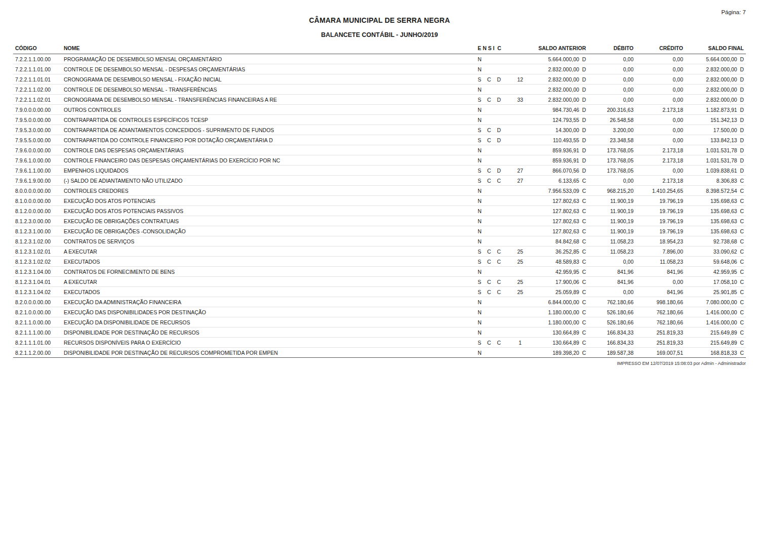Página: 7
CÂMARA MUNICIPAL DE SERRA NEGRA
BALANCETE CONTÁBIL - JUNHO/2019
| CÓDIGO | NOME | E N S I C | | SALDO ANTERIOR | DÉBITO | CRÉDITO | SALDO FINAL |
| --- | --- | --- | --- | --- | --- | --- | --- |
| 7.2.2.1.1.00.00 | PROGRAMAÇÃO DE DESEMBOLSO MENSAL ORÇAMENTÁRIO | N | | 5.664.000,00 D | 0,00 | 0,00 | 5.664.000,00 D |
| 7.2.2.1.1.01.00 | CONTROLE DE DESEMBOLSO MENSAL - DESPESAS ORÇAMENTÁRIAS | N | | 2.832.000,00 D | 0,00 | 0,00 | 2.832.000,00 D |
| 7.2.2.1.1.01.01 | CRONOGRAMA DE DESEMBOLSO MENSAL - FIXAÇÃO INICIAL | S C D | 12 | 2.832.000,00 D | 0,00 | 0,00 | 2.832.000,00 D |
| 7.2.2.1.1.02.00 | CONTROLE DE DESEMBOLSO MENSAL - TRANSFERÊNCIAS | N | | 2.832.000,00 D | 0,00 | 0,00 | 2.832.000,00 D |
| 7.2.2.1.1.02.01 | CRONOGRAMA DE DESEMBOLSO MENSAL - TRANSFERÊNCIAS FINANCEIRAS A RE | S C D | 33 | 2.832.000,00 D | 0,00 | 0,00 | 2.832.000,00 D |
| 7.9.0.0.0.00.00 | OUTROS CONTROLES | N | | 984.730,46 D | 200.316,63 | 2.173,18 | 1.182.873,91 D |
| 7.9.5.0.0.00.00 | CONTRAPARTIDA DE CONTROLES ESPECÍFICOS TCESP | N | | 124.793,55 D | 26.548,58 | 0,00 | 151.342,13 D |
| 7.9.5.3.0.00.00 | CONTRAPARTIDA DE ADIANTAMENTOS CONCEDIDOS - SUPRIMENTO DE FUNDOS | S C D | | 14.300,00 D | 3.200,00 | 0,00 | 17.500,00 D |
| 7.9.5.5.0.00.00 | CONTRAPARTIDA DO CONTROLE FINANCEIRO POR DOTAÇÃO ORÇAMENTÁRIA D | S C D | | 110.493,55 D | 23.348,58 | 0,00 | 133.842,13 D |
| 7.9.6.0.0.00.00 | CONTROLE DAS DESPESAS ORÇAMENTÁRIAS | N | | 859.936,91 D | 173.768,05 | 2.173,18 | 1.031.531,78 D |
| 7.9.6.1.0.00.00 | CONTROLE FINANCEIRO DAS DESPESAS ORÇAMENTÁRIAS DO EXERCÍCIO POR NC | N | | 859.936,91 D | 173.768,05 | 2.173,18 | 1.031.531,78 D |
| 7.9.6.1.1.00.00 | EMPENHOS LIQUIDADOS | S C D | 27 | 866.070,56 D | 173.768,05 | 0,00 | 1.039.838,61 D |
| 7.9.6.1.9.00.00 | (-) SALDO DE ADIANTAMENTO NÃO UTILIZADO | S C C | 27 | 6.133,65 C | 0,00 | 2.173,18 | 8.306,83 C |
| 8.0.0.0.0.00.00 | CONTROLES CREDORES | N | | 7.956.533,09 C | 968.215,20 | 1.410.254,65 | 8.398.572,54 C |
| 8.1.0.0.0.00.00 | EXECUÇÃO DOS ATOS POTENCIAIS | N | | 127.802,63 C | 11.900,19 | 19.796,19 | 135.698,63 C |
| 8.1.2.0.0.00.00 | EXECUÇÃO DOS ATOS POTENCIAIS PASSIVOS | N | | 127.802,63 C | 11.900,19 | 19.796,19 | 135.698,63 C |
| 8.1.2.3.0.00.00 | EXECUÇÃO DE OBRIGAÇÕES CONTRATUAIS | N | | 127.802,63 C | 11.900,19 | 19.796,19 | 135.698,63 C |
| 8.1.2.3.1.00.00 | EXECUÇÃO DE OBRIGAÇÕES -CONSOLIDAÇÃO | N | | 127.802,63 C | 11.900,19 | 19.796,19 | 135.698,63 C |
| 8.1.2.3.1.02.00 | CONTRATOS DE SERVIÇOS | N | | 84.842,68 C | 11.058,23 | 18.954,23 | 92.738,68 C |
| 8.1.2.3.1.02.01 | A EXECUTAR | S C C | 25 | 36.252,85 C | 11.058,23 | 7.896,00 | 33.090,62 C |
| 8.1.2.3.1.02.02 | EXECUTADOS | S C C | 25 | 48.589,83 C | 0,00 | 11.058,23 | 59.648,06 C |
| 8.1.2.3.1.04.00 | CONTRATOS DE FORNECIMENTO DE BENS | N | | 42.959,95 C | 841,96 | 841,96 | 42.959,95 C |
| 8.1.2.3.1.04.01 | A EXECUTAR | S C C | 25 | 17.900,06 C | 841,96 | 0,00 | 17.058,10 C |
| 8.1.2.3.1.04.02 | EXECUTADOS | S C C | 25 | 25.059,89 C | 0,00 | 841,96 | 25.901,85 C |
| 8.2.0.0.0.00.00 | EXECUÇÃO DA ADMINISTRAÇÃO FINANCEIRA | N | | 6.844.000,00 C | 762.180,66 | 998.180,66 | 7.080.000,00 C |
| 8.2.1.0.0.00.00 | EXECUÇÃO DAS DISPONIBILIDADES POR DESTINAÇÃO | N | | 1.180.000,00 C | 526.180,66 | 762.180,66 | 1.416.000,00 C |
| 8.2.1.1.0.00.00 | EXECUÇÃO DA DISPONIBILIDADE DE RECURSOS | N | | 1.180.000,00 C | 526.180,66 | 762.180,66 | 1.416.000,00 C |
| 8.2.1.1.1.00.00 | DISPONIBILIDADE POR DESTINAÇÃO DE RECURSOS | N | | 130.664,89 C | 166.834,33 | 251.819,33 | 215.649,89 C |
| 8.2.1.1.1.01.00 | RECURSOS DISPONÍVEIS PARA O EXERCÍCIO | S C C | 1 | 130.664,89 C | 166.834,33 | 251.819,33 | 215.649,89 C |
| 8.2.1.1.2.00.00 | DISPONIBILIDADE POR DESTINAÇÃO DE RECURSOS COMPROMETIDA POR EMPEN | N | | 189.398,20 C | 189.587,38 | 169.007,51 | 168.818,33 C |
IMPRESSO EM 12/07/2019 15:08:03 por Admin - Administrador